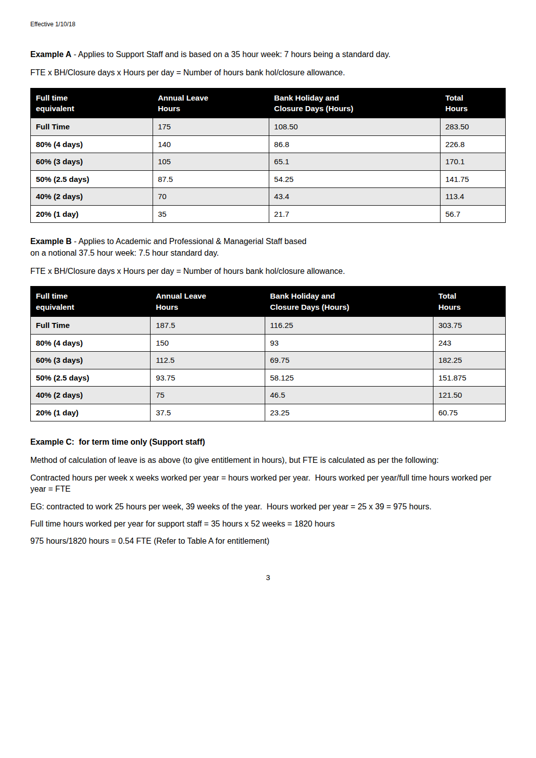Effective 1/10/18
Example A - Applies to Support Staff and is based on a 35 hour week: 7 hours being a standard day.
FTE x BH/Closure days x Hours per day = Number of hours bank hol/closure allowance.
| Full time equivalent | Annual Leave Hours | Bank Holiday and Closure Days (Hours) | Total Hours |
| --- | --- | --- | --- |
| Full Time | 175 | 108.50 | 283.50 |
| 80% (4 days) | 140 | 86.8 | 226.8 |
| 60% (3 days) | 105 | 65.1 | 170.1 |
| 50% (2.5 days) | 87.5 | 54.25 | 141.75 |
| 40% (2 days) | 70 | 43.4 | 113.4 |
| 20% (1 day) | 35 | 21.7 | 56.7 |
Example B - Applies to Academic and Professional & Managerial Staff based
on a notional 37.5 hour week: 7.5 hour standard day.
FTE x BH/Closure days x Hours per day = Number of hours bank hol/closure allowance.
| Full time equivalent | Annual Leave Hours | Bank Holiday and Closure Days (Hours) | Total Hours |
| --- | --- | --- | --- |
| Full Time | 187.5 | 116.25 | 303.75 |
| 80% (4 days) | 150 | 93 | 243 |
| 60% (3 days) | 112.5 | 69.75 | 182.25 |
| 50% (2.5 days) | 93.75 | 58.125 | 151.875 |
| 40% (2 days) | 75 | 46.5 | 121.50 |
| 20% (1 day) | 37.5 | 23.25 | 60.75 |
Example C: for term time only (Support staff)
Method of calculation of leave is as above (to give entitlement in hours), but FTE is calculated as per the following:
Contracted hours per week x weeks worked per year = hours worked per year. Hours worked per year/full time hours worked per year = FTE
EG: contracted to work 25 hours per week, 39 weeks of the year. Hours worked per year = 25 x 39 = 975 hours.
Full time hours worked per year for support staff = 35 hours x 52 weeks = 1820 hours
975 hours/1820 hours = 0.54 FTE (Refer to Table A for entitlement)
3